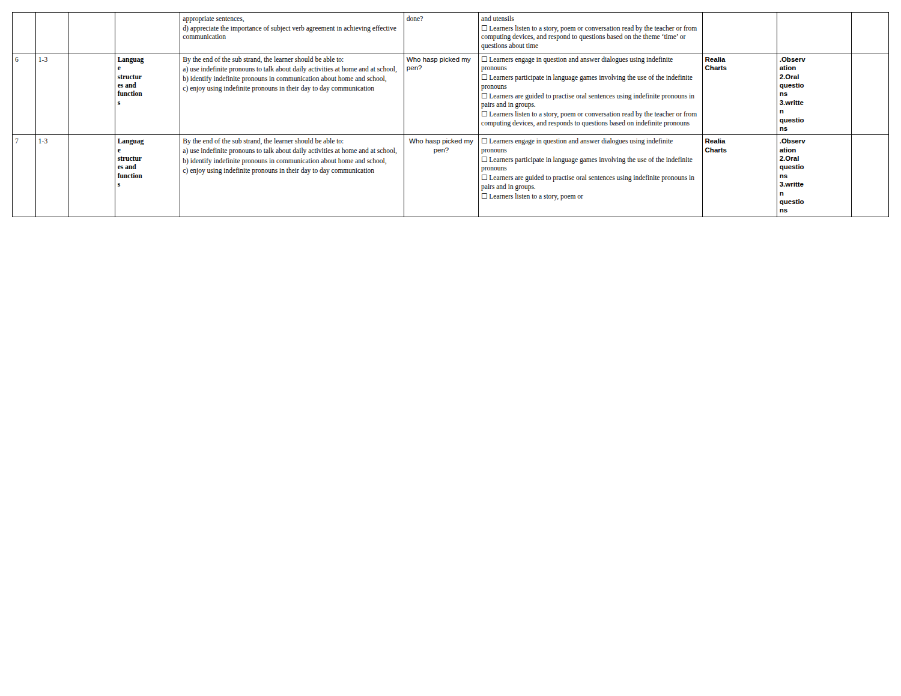| | | | | appropriate sentences, d) appreciate the importance of subject verb agreement in achieving effective communication | done? | and utensils ☐ Learners listen to a story, poem or conversation read by the teacher or from computing devices, and respond to questions based on the theme ‘time’ or questions about time | | | |
| 6 | 1-3 | | Languag e structur es and function s | By the end of the sub strand, the learner should be able to: a) use indefinite pronouns to talk about daily activities at home and at school, b) identify indefinite pronouns in communication about home and school, c) enjoy using indefinite pronouns in their day to day communication | Who hasp picked my pen? | ☐ Learners engage in question and answer dialogues using indefinite pronouns ☐ Learners participate in language games involving the use of the indefinite pronouns ☐ Learners are guided to practise oral sentences using indefinite pronouns in pairs and in groups. ☐ Learners listen to a story, poem or conversation read by the teacher or from computing devices, and responds to questions based on indefinite pronouns | Realia Charts | .Observ ation 2.Oral questio ns 3.writte n questio ns | |
| 7 | 1-3 | | Languag e structur es and function s | By the end of the sub strand, the learner should be able to: a) use indefinite pronouns to talk about daily activities at home and at school, b) identify indefinite pronouns in communication about home and school, c) enjoy using indefinite pronouns in their day to day communication | Who hasp picked my pen? | ☐ Learners engage in question and answer dialogues using indefinite pronouns ☐ Learners participate in language games involving the use of the indefinite pronouns ☐ Learners are guided to practise oral sentences using indefinite pronouns in pairs and in groups. ☐ Learners listen to a story, poem or | Realia Charts | .Observ ation 2.Oral questio ns 3.writte n questio ns | |